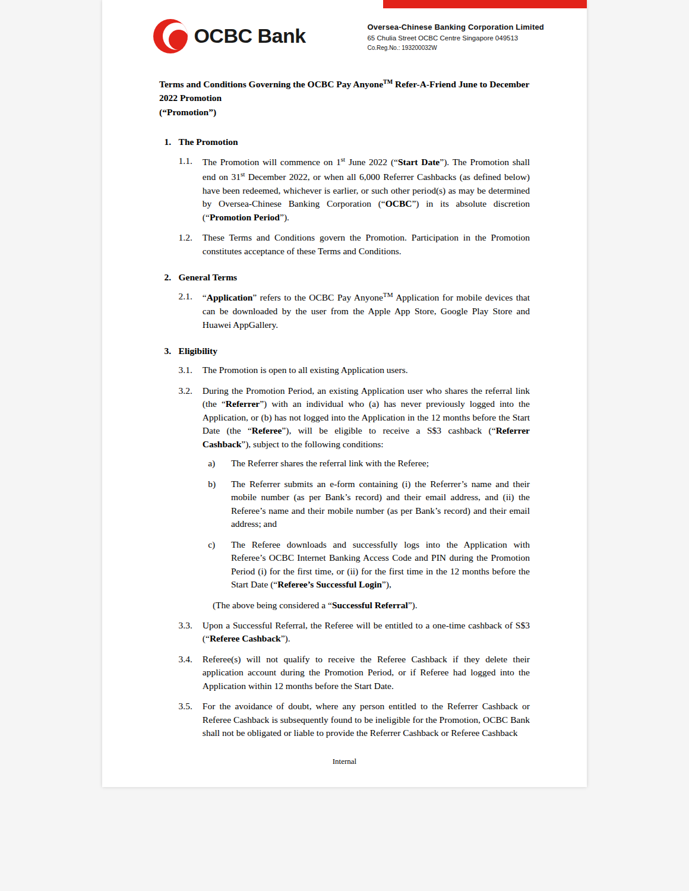OCBC Bank
Oversea-Chinese Banking Corporation Limited
65 Chulia Street OCBC Centre Singapore 049513
Co.Reg.No.: 193200032W
Terms and Conditions Governing the OCBC Pay AnyoneTM Refer-A-Friend June to December 2022 Promotion
(“Promotion”)
The Promotion
The Promotion will commence on 1st June 2022 (“Start Date”). The Promotion shall end on 31st December 2022, or when all 6,000 Referrer Cashbacks (as defined below) have been redeemed, whichever is earlier, or such other period(s) as may be determined by Oversea-Chinese Banking Corporation (“OCBC”) in its absolute discretion (“Promotion Period”).
These Terms and Conditions govern the Promotion. Participation in the Promotion constitutes acceptance of these Terms and Conditions.
General Terms
“Application” refers to the OCBC Pay AnyoneTM Application for mobile devices that can be downloaded by the user from the Apple App Store, Google Play Store and Huawei AppGallery.
Eligibility
The Promotion is open to all existing Application users.
During the Promotion Period, an existing Application user who shares the referral link (the “Referrer”) with an individual who (a) has never previously logged into the Application, or (b) has not logged into the Application in the 12 months before the Start Date (the “Referee”), will be eligible to receive a S$3 cashback (“Referrer Cashback”), subject to the following conditions:
The Referrer shares the referral link with the Referee;
The Referrer submits an e-form containing (i) the Referrer’s name and their mobile number (as per Bank’s record) and their email address, and (ii) the Referee’s name and their mobile number (as per Bank’s record) and their email address; and
The Referee downloads and successfully logs into the Application with Referee’s OCBC Internet Banking Access Code and PIN during the Promotion Period (i) for the first time, or (ii) for the first time in the 12 months before the Start Date (“Referee’s Successful Login”),
(The above being considered a “Successful Referral”).
Upon a Successful Referral, the Referee will be entitled to a one-time cashback of S$3 (“Referee Cashback”).
Referee(s) will not qualify to receive the Referee Cashback if they delete their application account during the Promotion Period, or if Referee had logged into the Application within 12 months before the Start Date.
For the avoidance of doubt, where any person entitled to the Referrer Cashback or Referee Cashback is subsequently found to be ineligible for the Promotion, OCBC Bank shall not be obligated or liable to provide the Referrer Cashback or Referee Cashback
Internal